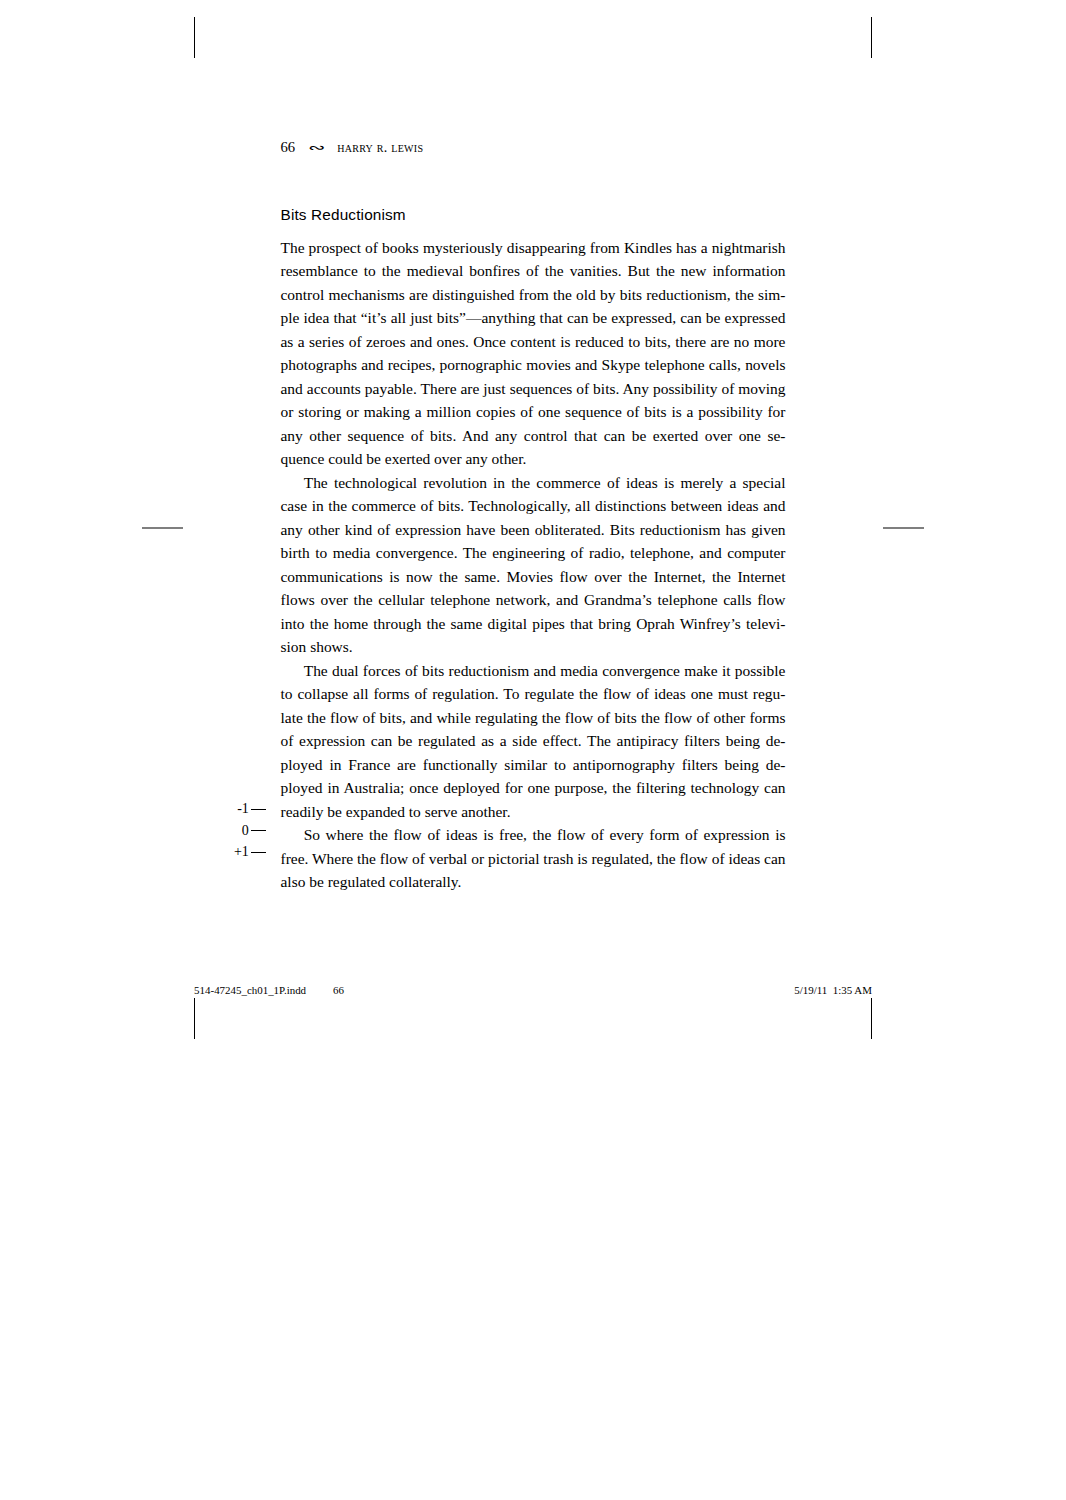66∾harry r. lewis
Bits Reductionism
The prospect of books mysteriously disappearing from Kindles has a nightmarish resemblance to the medieval bonfires of the vanities. But the new information control mechanisms are distinguished from the old by bits reductionism, the simple idea that “it’s all just bits”—anything that can be expressed, can be expressed as a series of zeroes and ones. Once content is reduced to bits, there are no more photographs and recipes, pornographic movies and Skype telephone calls, novels and accounts payable. There are just sequences of bits. Any possibility of moving or storing or making a million copies of one sequence of bits is a possibility for any other sequence of bits. And any control that can be exerted over one sequence could be exerted over any other.
The technological revolution in the commerce of ideas is merely a special case in the commerce of bits. Technologically, all distinctions between ideas and any other kind of expression have been obliterated. Bits reductionism has given birth to media convergence. The engineering of radio, telephone, and computer communications is now the same. Movies flow over the Internet, the Internet flows over the cellular telephone network, and Grandma’s telephone calls flow into the home through the same digital pipes that bring Oprah Winfrey’s television shows.
The dual forces of bits reductionism and media convergence make it possible to collapse all forms of regulation. To regulate the flow of ideas one must regulate the flow of bits, and while regulating the flow of bits the flow of other forms of expression can be regulated as a side effect. The antipiracy filters being deployed in France are functionally similar to antipornography filters being deployed in Australia; once deployed for one purpose, the filtering technology can readily be expanded to serve another.
So where the flow of ideas is free, the flow of every form of expression is free. Where the flow of verbal or pictorial trash is regulated, the flow of ideas can also be regulated collaterally.
-1
0
+1
514-47245_ch01_1P.indd66
5/19/11 1:35 AM